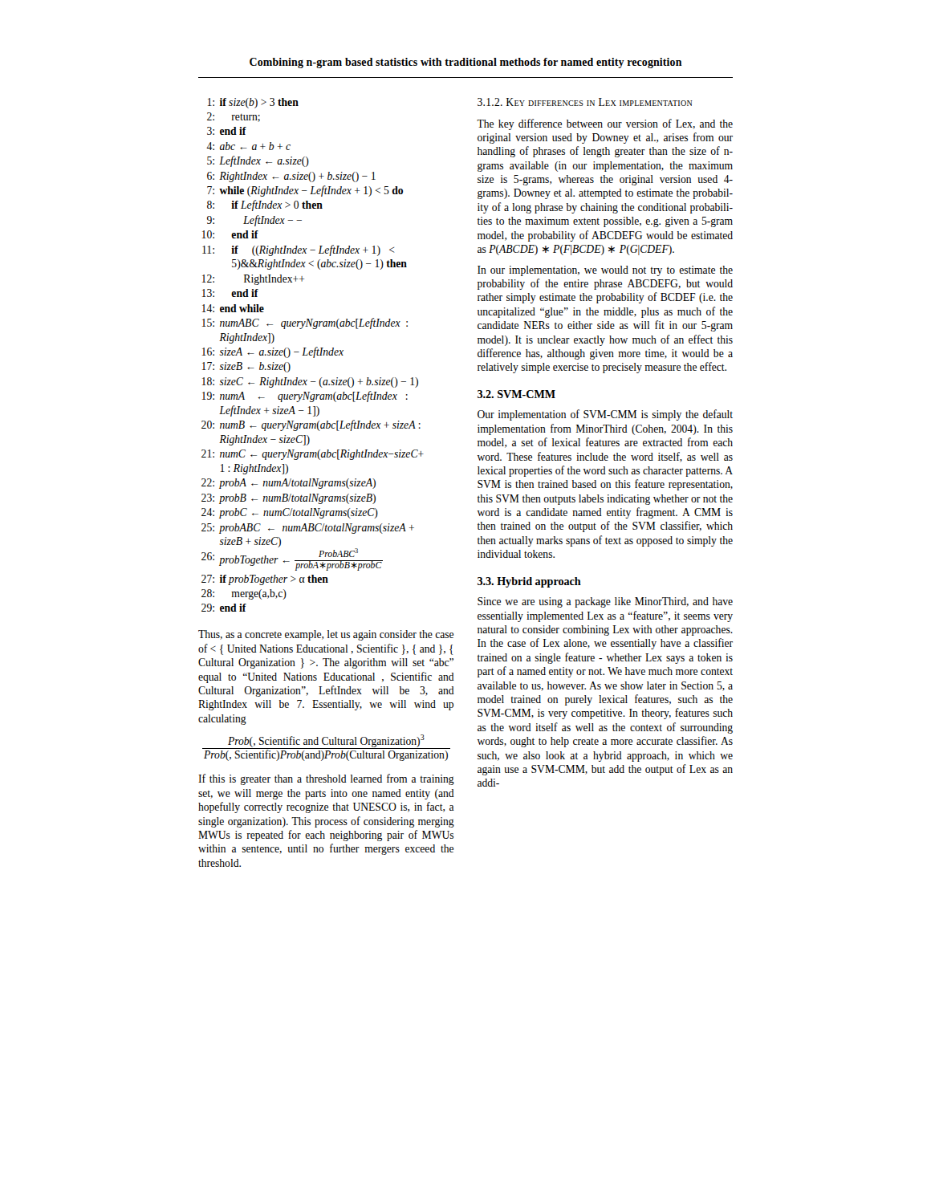Combining n-gram based statistics with traditional methods for named entity recognition
if size(b) > 3 then
return;
end if
abc ← a + b + c
LeftIndex ← a.size()
RightIndex ← a.size() + b.size() − 1
while (RightIndex − LeftIndex + 1) < 5 do
if LeftIndex > 0 then
LeftIndex − −
end if
if ((RightIndex − LeftIndex + 1) <
5)&&RightIndex < (abc.size() − 1) then
RightIndex++
end if
end while
numABC ← queryNgram(abc[LeftIndex :
RightIndex])
sizeA ← a.size() − LeftIndex
sizeB ← b.size()
sizeC ← RightIndex − (a.size() + b.size() − 1)
numA ← queryNgram(abc[LeftIndex :
LeftIndex + sizeA − 1])
numB ← queryNgram(abc[LeftIndex + sizeA :
RightIndex − sizeC])
numC ← queryNgram(abc[RightIndex−sizeC+
1 : RightIndex])
probA ← numA/totalNgrams(sizeA)
probB ← numB/totalNgrams(sizeB)
probC ← numC/totalNgrams(sizeC)
probABC ← numABC/totalNgrams(sizeA +
sizeB + sizeC)
probTogether ← ProbABC3 probA∗probB∗probC
if probTogether > α then
merge(a,b,c)
end if
Thus, as a concrete example, let us again consider the case of < { United Nations Educational , Scientific }, { and }, { Cultural Organization } >. The algorithm will set “abc” equal to “United Nations Educational , Scientific and Cultural Organization”, LeftIndex will be 3, and RightIndex will be 7. Essentially, we will wind up calculating
Prob(, Scientific and Cultural Organization)3 Prob(, Scientific)Prob(and)Prob(Cultural Organization)
If this is greater than a threshold learned from a training set, we will merge the parts into one named entity (and hopefully correctly recognize that UNESCO is, in fact, a single organization). This process of considering merging MWUs is repeated for each neighboring pair of MWUs within a sentence, until no further mergers exceed the threshold.
3.1.2. Key differences in Lex implementation
The key difference between our version of Lex, and the original version used by Downey et al., arises from our handling of phrases of length greater than the size of n-grams available (in our implementation, the maximum size is 5-grams, whereas the original version used 4-grams). Downey et al. attempted to estimate the probability of a long phrase by chaining the conditional probabilities to the maximum extent possible, e.g. given a 5-gram model, the probability of ABCDEFG would be estimated as P(ABCDE) ∗ P(F|BCDE) ∗ P(G|CDEF).
In our implementation, we would not try to estimate the probability of the entire phrase ABCDEFG, but would rather simply estimate the probability of BCDEF (i.e. the uncapitalized “glue” in the middle, plus as much of the candidate NERs to either side as will fit in our 5-gram model). It is unclear exactly how much of an effect this difference has, although given more time, it would be a relatively simple exercise to precisely measure the effect.
3.2. SVM-CMM
Our implementation of SVM-CMM is simply the default implementation from MinorThird (Cohen, 2004). In this model, a set of lexical features are extracted from each word. These features include the word itself, as well as lexical properties of the word such as character patterns. A SVM is then trained based on this feature representation, this SVM then outputs labels indicating whether or not the word is a candidate named entity fragment. A CMM is then trained on the output of the SVM classifier, which then actually marks spans of text as opposed to simply the individual tokens.
3.3. Hybrid approach
Since we are using a package like MinorThird, and have essentially implemented Lex as a “feature”, it seems very natural to consider combining Lex with other approaches. In the case of Lex alone, we essentially have a classifier trained on a single feature - whether Lex says a token is part of a named entity or not. We have much more context available to us, however. As we show later in Section 5, a model trained on purely lexical features, such as the SVM-CMM, is very competitive. In theory, features such as the word itself as well as the context of surrounding words, ought to help create a more accurate classifier. As such, we also look at a hybrid approach, in which we again use a SVM-CMM, but add the output of Lex as an addi-